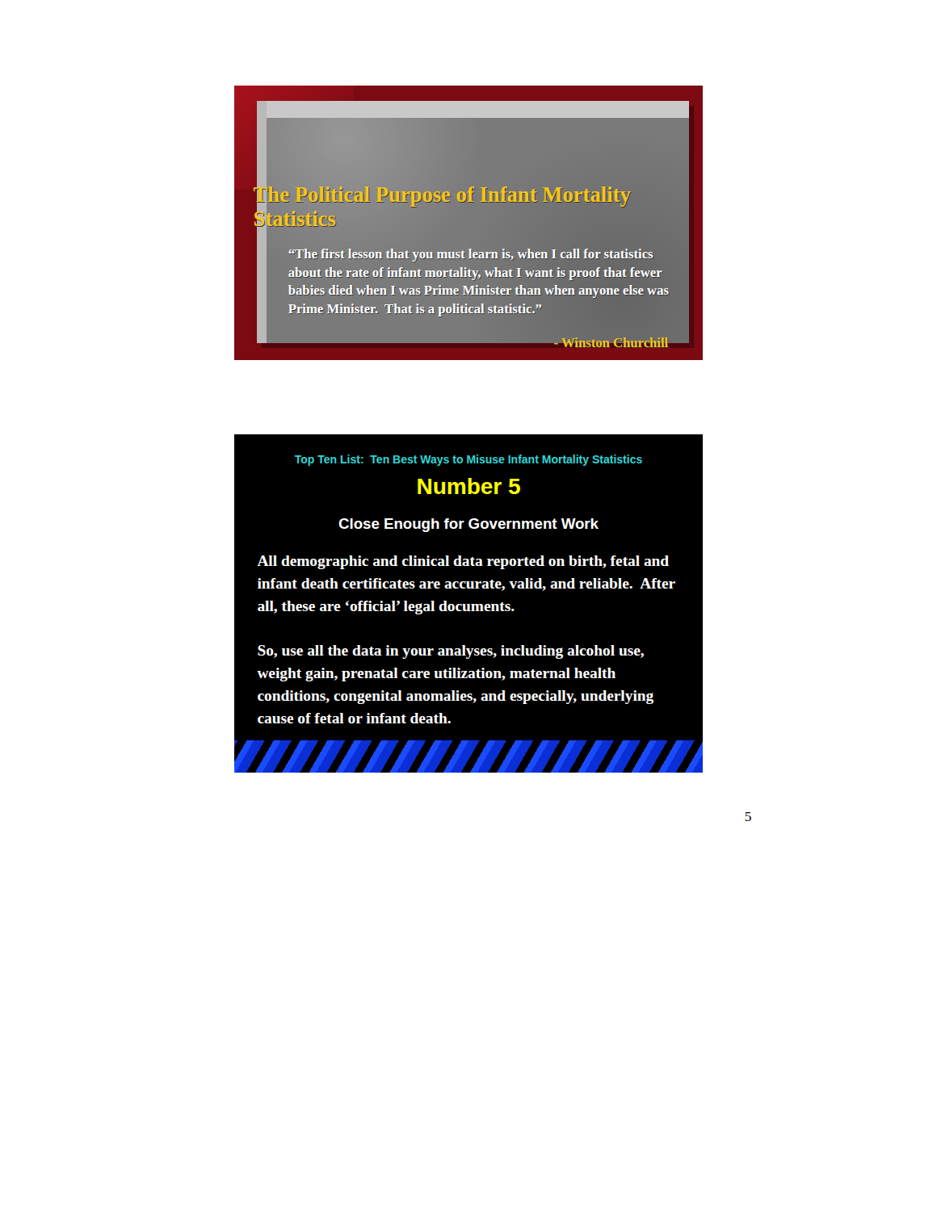The Political Purpose of Infant Mortality Statistics
“The first lesson that you must learn is, when I call for statistics about the rate of infant mortality, what I want is proof that fewer babies died when I was Prime Minister than when anyone else was Prime Minister. That is a political statistic.”
- Winston Churchill
Top Ten List: Ten Best Ways to Misuse Infant Mortality Statistics
Number 5
Close Enough for Government Work
All demographic and clinical data reported on birth, fetal and infant death certificates are accurate, valid, and reliable. After all, these are ‘official’ legal documents.
So, use all the data in your analyses, including alcohol use, weight gain, prenatal care utilization, maternal health conditions, congenital anomalies, and especially, underlying cause of fetal or infant death.
5